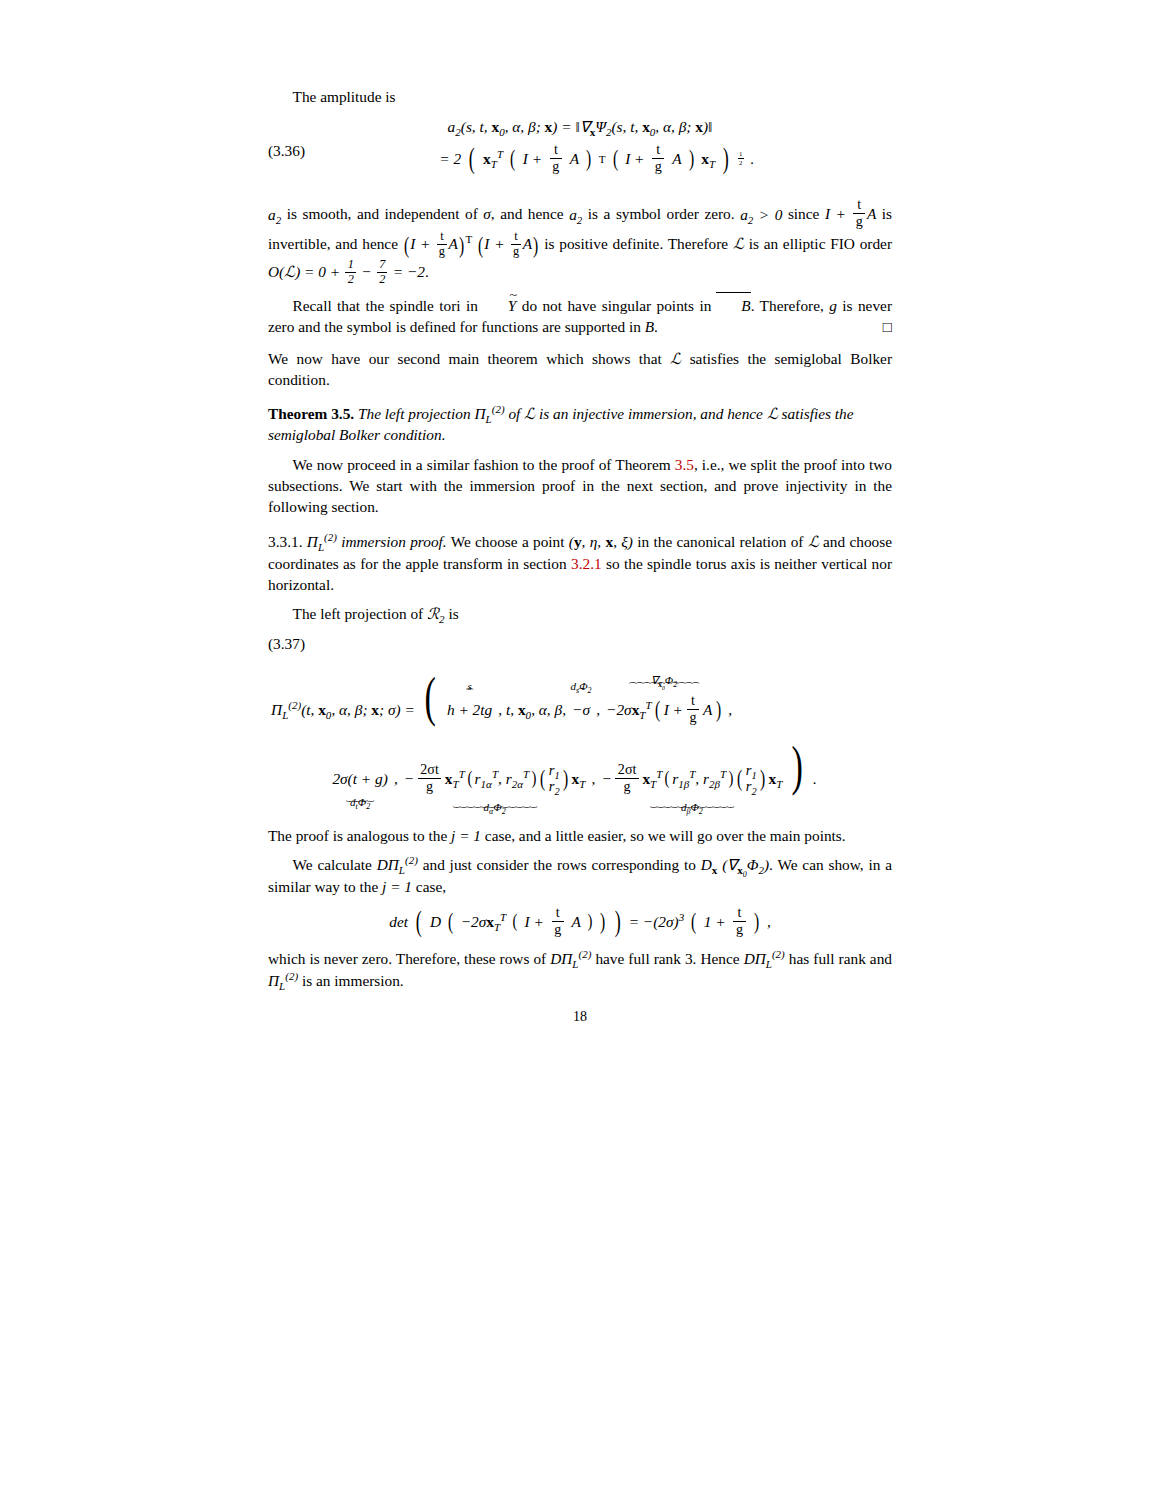The amplitude is
(3.36)
a2(s, t, x0, α, β; x) = ‖∇xΨ2(s, t, x0, α, β; x)‖
= 2 ( xTT ( I + tg A )T ( I + tg A ) xT )12 .
a2 is smooth, and independent of σ, and hence a2 is a symbol order zero. a2 > 0 since I + tg A is invertible, and hence (I + tg A)T (I + tg A) is positive definite. Therefore ℒ is an elliptic FIO order O(ℒ) = 0 + 12 − 72 = −2.
Recall that the spindle tori in Y do not have singular points in B. Therefore, g is never zero and the symbol is defined for functions are supported in B. □
We now have our second main theorem which shows that ℒ satisfies the semiglobal Bolker condition.
Theorem 3.5. The left projection ΠL(2) of ℒ is an injective immersion, and hence ℒ satisfies the semiglobal Bolker condition.
We now proceed in a similar fashion to the proof of Theorem 3.5, i.e., we split the proof into two subsections. We start with the immersion proof in the next section, and prove injectivity in the following section.
3.3.1. ΠL(2) immersion proof. We choose a point (y, η, x, ξ) in the canonical relation of ℒ and choose coordinates as for the apple transform in section 3.2.1 so the spindle torus axis is neither vertical nor horizontal.
The left projection of ℛ2 is
(3.37)
ΠL(2)(t, x0, α, β; x; σ) = ( s ⏞ h + 2tg , t, x0, α, β, dsΦ2 ⏞ −σ , ∇x0Φ2 ⏞⏞⏞⏞⏞⏞⏞⏞⏞⏞ −2σxTT ( I + tg A ) ,
2σ(t + g) ⏟⏟⏟⏟ dtΦ2 , − 2σt g xTT ( r1αT, r2αT ) ( r1 r2 ) xT ⏟⏟⏟⏟⏟⏟⏟⏟⏟⏟⏟⏟ dαΦ2 , − 2σt g xTT ( r1βT, r2βT ) ( r1 r2 ) xT ⏟⏟⏟⏟⏟⏟⏟⏟⏟⏟⏟⏟ dβΦ2 ) .
The proof is analogous to the j = 1 case, and a little easier, so we will go over the main points.
We calculate DΠL(2) and just consider the rows corresponding to Dx (∇x0Φ2). We can show, in a similar way to the j = 1 case,
det ( D ( −2σxTT ( I + tg A ) ) ) = −(2σ)3 ( 1 + tg ) ,
which is never zero. Therefore, these rows of DΠL(2) have full rank 3. Hence DΠL(2) has full rank and ΠL(2) is an immersion.
18